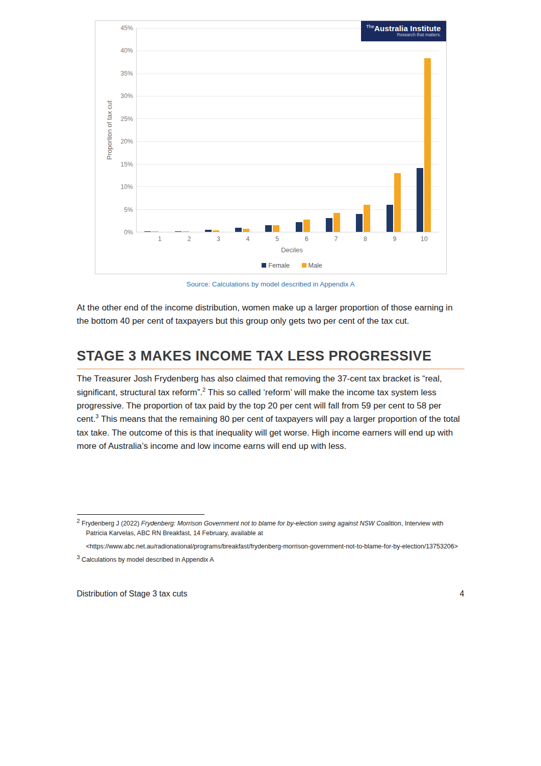The Australia Institute
Research that matters.
Proportion of tax cut
45% 40% 35% 30% 25% 20% 15% 10% 5% 0%
12345 678910
Deciles
Female Male
Source: Calculations by model described in Appendix A
At the other end of the income distribution, women make up a larger proportion of those earning in the bottom 40 per cent of taxpayers but this group only gets two per cent of the tax cut.
Stage 3 makes income tax less progressive
The Treasurer Josh Frydenberg has also claimed that removing the 37-cent tax bracket is “real, significant, structural tax reform”.2 This so called ‘reform’ will make the income tax system less progressive. The proportion of tax paid by the top 20 per cent will fall from 59 per cent to 58 per cent.3 This means that the remaining 80 per cent of taxpayers will pay a larger proportion of the total tax take. The outcome of this is that inequality will get worse. High income earners will end up with more of Australia’s income and low income earns will end up with less.
2 Frydenberg J (2022) Frydenberg: Morrison Government not to blame for by-election swing against NSW Coalition, Interview with Patricia Karvelas, ABC RN Breakfast, 14 February, available at
<https://www.abc.net.au/radionational/programs/breakfast/frydenberg-morrison-government-not-to-blame-for-by-election/13753206>
3 Calculations by model described in Appendix A
Distribution of Stage 3 tax cuts 4